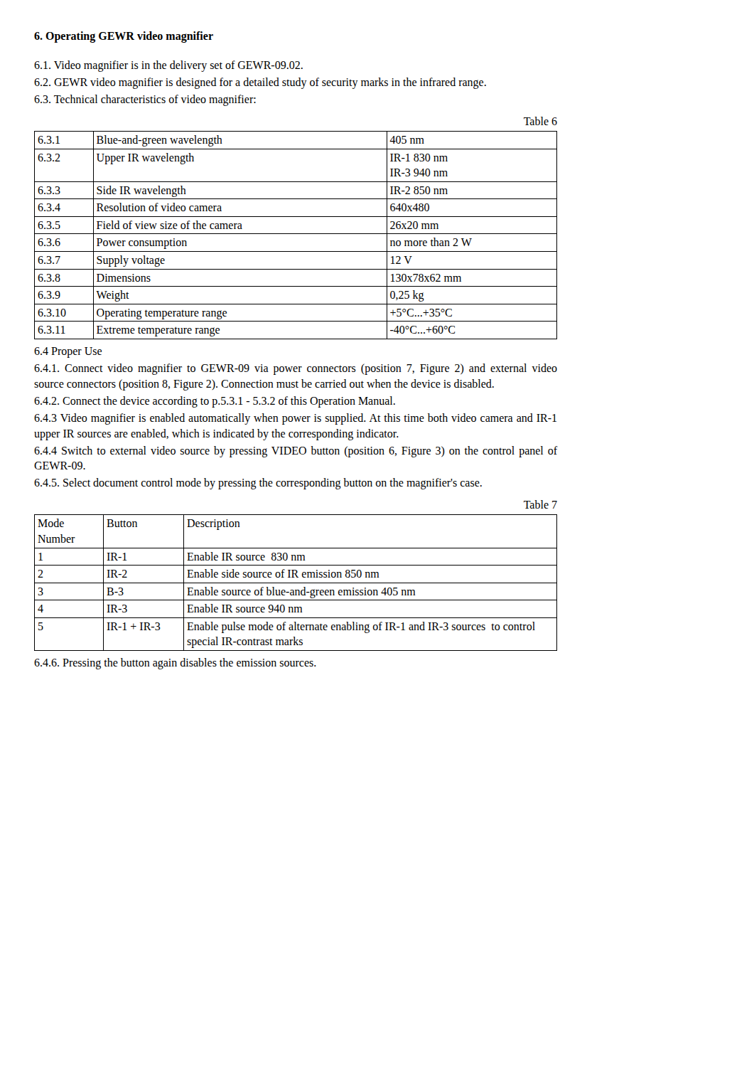6. Operating GEWR video magnifier
6.1. Video magnifier is in the delivery set of GEWR-09.02.
6.2. GEWR video magnifier is designed for a detailed study of security marks in the infrared range.
6.3. Technical characteristics of video magnifier:
Table 6
| 6.3.1 | Blue-and-green wavelength | 405 nm |
| 6.3.2 | Upper IR wavelength | IR-1 830 nm IR-3 940 nm |
| 6.3.3 | Side IR wavelength | IR-2 850 nm |
| 6.3.4 | Resolution of video camera | 640x480 |
| 6.3.5 | Field of view size of the camera | 26x20 mm |
| 6.3.6 | Power consumption | no more than 2 W |
| 6.3.7 | Supply voltage | 12 V |
| 6.3.8 | Dimensions | 130x78x62 mm |
| 6.3.9 | Weight | 0,25 kg |
| 6.3.10 | Operating temperature range | +5°C...+35°C |
| 6.3.11 | Extreme temperature range | -40°C...+60°C |
6.4 Proper Use
6.4.1. Connect video magnifier to GEWR-09 via power connectors (position 7, Figure 2) and external video source connectors (position 8, Figure 2). Connection must be carried out when the device is disabled.
6.4.2. Connect the device according to p.5.3.1 - 5.3.2 of this Operation Manual.
6.4.3 Video magnifier is enabled automatically when power is supplied. At this time both video camera and IR-1 upper IR sources are enabled, which is indicated by the corresponding indicator.
6.4.4 Switch to external video source by pressing VIDEO button (position 6, Figure 3) on the control panel of GEWR-09.
6.4.5. Select document control mode by pressing the corresponding button on the magnifier's case.
Table 7
| Mode Number | Button | Description |
| 1 | IR-1 | Enable IR source 830 nm |
| 2 | IR-2 | Enable side source of IR emission 850 nm |
| 3 | B-3 | Enable source of blue-and-green emission 405 nm |
| 4 | IR-3 | Enable IR source 940 nm |
| 5 | IR-1 + IR-3 | Enable pulse mode of alternate enabling of IR-1 and IR-3 sources to control special IR-contrast marks |
6.4.6. Pressing the button again disables the emission sources.